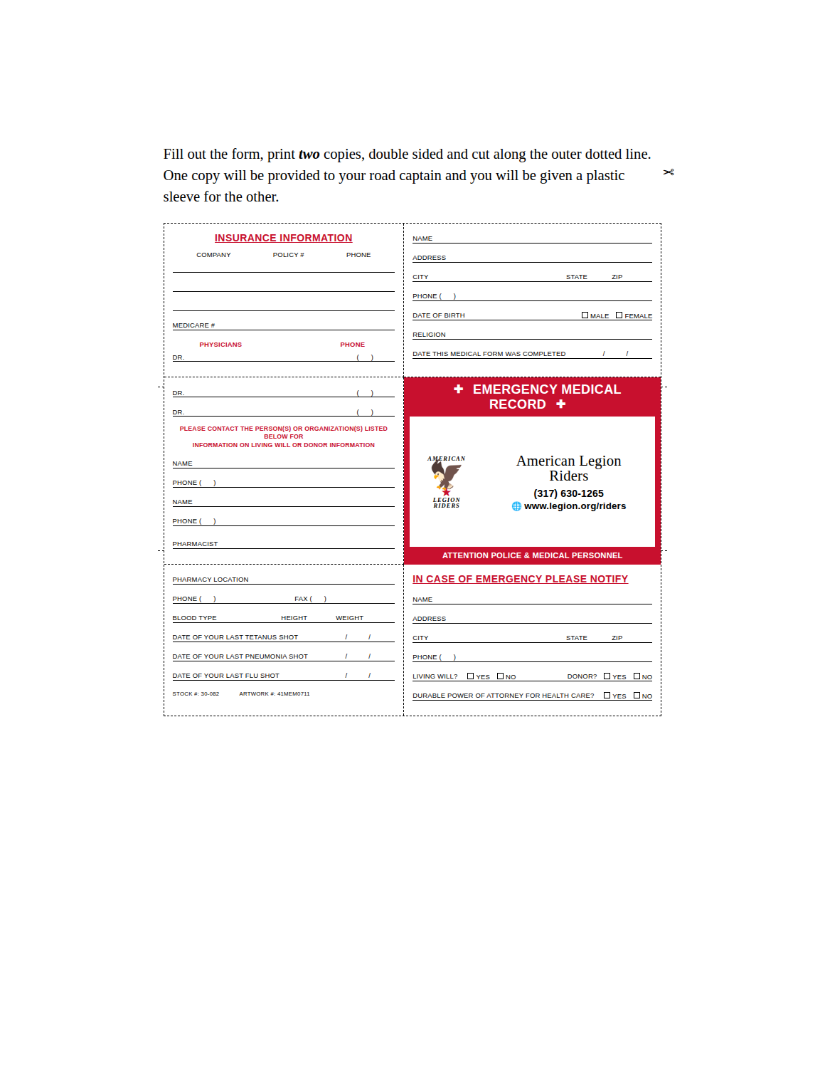Fill out the form, print two copies, double sided and cut along the outer dotted line. One copy will be provided to your road captain and you will be given a plastic sleeve for the other.
✂
INSURANCE INFORMATION
COMPANY POLICY # PHONE
MEDICARE #
PHYSICIANS PHONE
DR. ( )
NAME
ADDRESS
CITY STATE ZIP
PHONE ( )
DATE OF BIRTH MALE FEMALE
RELIGION
DATE THIS MEDICAL FORM WAS COMPLETED / /
DR. ( )
DR. ( )
PLEASE CONTACT THE PERSON(S) OR ORGANIZATION(S) LISTED BELOW FOR
INFORMATION ON LIVING WILL OR DONOR INFORMATION
NAME
PHONE ( )
NAME
PHONE ( )
PHARMACIST
✚EMERGENCY MEDICAL RECORD✚
AMERICAN
🦅
★
LEGION
RIDERS
American Legion
Riders
(317) 630-1265
🌐www.legion.org/riders
ATTENTION POLICE & MEDICAL PERSONNEL
PHARMACY LOCATION
PHONE ( ) FAX ( )
BLOOD TYPE HEIGHT WEIGHT
DATE OF YOUR LAST TETANUS SHOT / /
DATE OF YOUR LAST PNEUMONIA SHOT / /
DATE OF YOUR LAST FLU SHOT / /
STOCK #: 30-082 ARTWORK #: 41MEM0711
IN CASE OF EMERGENCY PLEASE NOTIFY
NAME
ADDRESS
CITY STATE ZIP
PHONE ( )
LIVING WILL? YES NO DONOR? YES NO
DURABLE POWER OF ATTORNEY FOR HEALTH CARE? YES NO